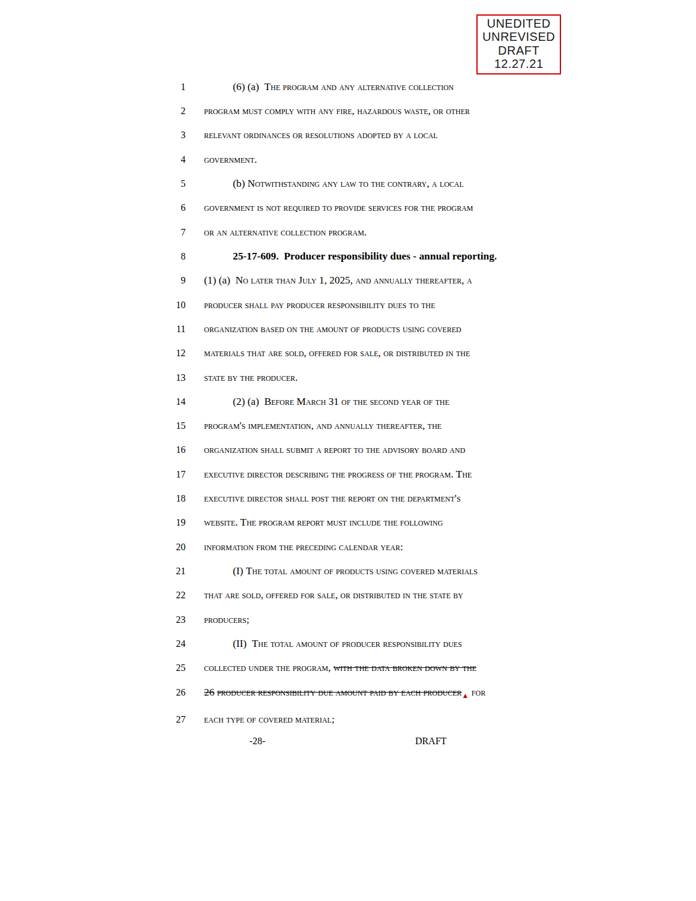UNEDITED
UNREVISED
DRAFT
12.27.21
(6) (a) The program and any alternative collection
program must comply with any fire, hazardous waste, or other
relevant ordinances or resolutions adopted by a local
government.
(b) Notwithstanding any law to the contrary, a local
government is not required to provide services for the program
or an alternative collection program.
25-17-609. Producer responsibility dues - annual reporting.
(1) (a) No later than July 1, 2025, and annually thereafter, a
producer shall pay producer responsibility dues to the
organization based on the amount of products using covered
materials that are sold, offered for sale, or distributed in the
state by the producer.
(2) (a) Before March 31 of the second year of the
program's implementation, and annually thereafter, the
organization shall submit a report to the advisory board and
executive director describing the progress of the program. The
executive director shall post the report on the department's
website. The program report must include the following
information from the preceding calendar year:
(I) The total amount of products using covered materials
that are sold, offered for sale, or distributed in the state by
producers;
(II) The total amount of producer responsibility dues
collected under the program, with the data broken down by the
26 producer responsibility due amount paid by each producer▲ for
each type of covered material;
-28- DRAFT